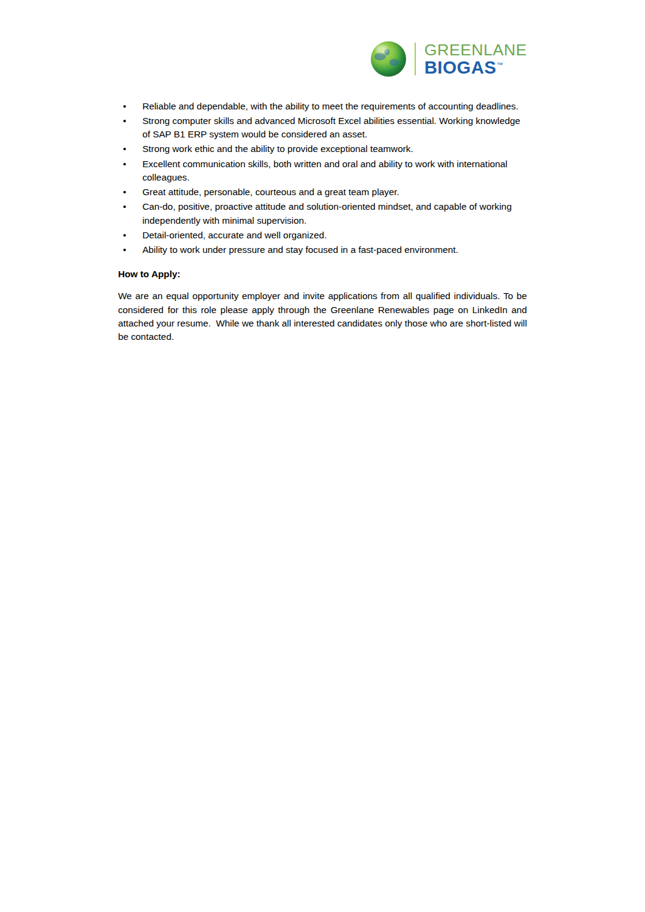GREENLANE BIOGAS™
Reliable and dependable, with the ability to meet the requirements of accounting deadlines.
Strong computer skills and advanced Microsoft Excel abilities essential. Working knowledge of SAP B1 ERP system would be considered an asset.
Strong work ethic and the ability to provide exceptional teamwork.
Excellent communication skills, both written and oral and ability to work with international colleagues.
Great attitude, personable, courteous and a great team player.
Can-do, positive, proactive attitude and solution-oriented mindset, and capable of working independently with minimal supervision.
Detail-oriented, accurate and well organized.
Ability to work under pressure and stay focused in a fast-paced environment.
How to Apply:
We are an equal opportunity employer and invite applications from all qualified individuals. To be considered for this role please apply through the Greenlane Renewables page on LinkedIn and attached your resume. While we thank all interested candidates only those who are short-listed will be contacted.